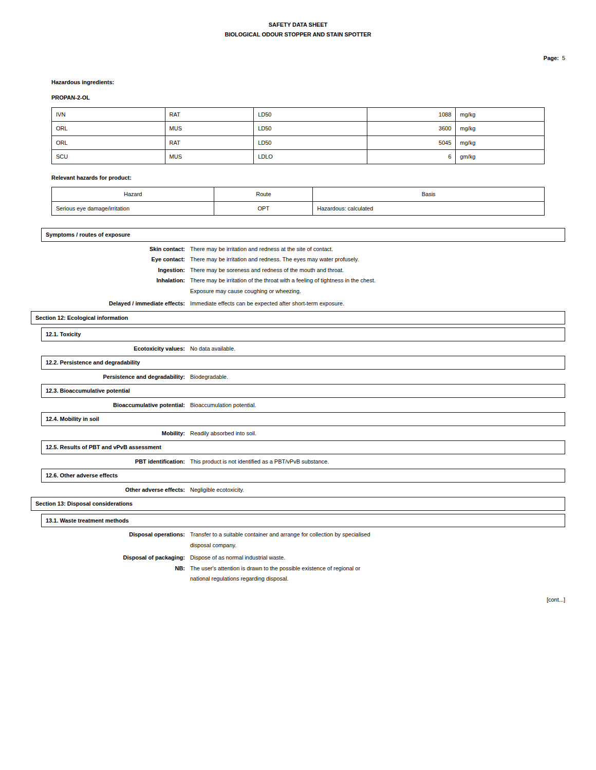SAFETY DATA SHEET
BIOLOGICAL ODOUR STOPPER AND STAIN SPOTTER
Page: 5
Hazardous ingredients:
PROPAN-2-OL
| IVN | RAT | LD50 | 1088 | mg/kg |
| ORL | MUS | LD50 | 3600 | mg/kg |
| ORL | RAT | LD50 | 5045 | mg/kg |
| SCU | MUS | LDLO | 6 | gm/kg |
Relevant hazards for product:
| Hazard | Route | Basis |
| --- | --- | --- |
| Serious eye damage/irritation | OPT | Hazardous: calculated |
Symptoms / routes of exposure
Skin contact:
There may be irritation and redness at the site of contact.
Eye contact:
There may be irritation and redness. The eyes may water profusely.
Ingestion:
There may be soreness and redness of the mouth and throat.
Inhalation:
There may be irritation of the throat with a feeling of tightness in the chest.
Exposure may cause coughing or wheezing.
Delayed / immediate effects:
Immediate effects can be expected after short-term exposure.
Section 12: Ecological information
12.1. Toxicity
Ecotoxicity values:
No data available.
12.2. Persistence and degradability
Persistence and degradability:
Biodegradable.
12.3. Bioaccumulative potential
Bioaccumulative potential:
Bioaccumulation potential.
12.4. Mobility in soil
Mobility:
Readily absorbed into soil.
12.5. Results of PBT and vPvB assessment
PBT identification:
This product is not identified as a PBT/vPvB substance.
12.6. Other adverse effects
Other adverse effects:
Negligible ecotoxicity.
Section 13: Disposal considerations
13.1. Waste treatment methods
Disposal operations:
Transfer to a suitable container and arrange for collection by specialised
disposal company.
Disposal of packaging:
Dispose of as normal industrial waste.
NB:
The user's attention is drawn to the possible existence of regional or
national regulations regarding disposal.
[cont...]